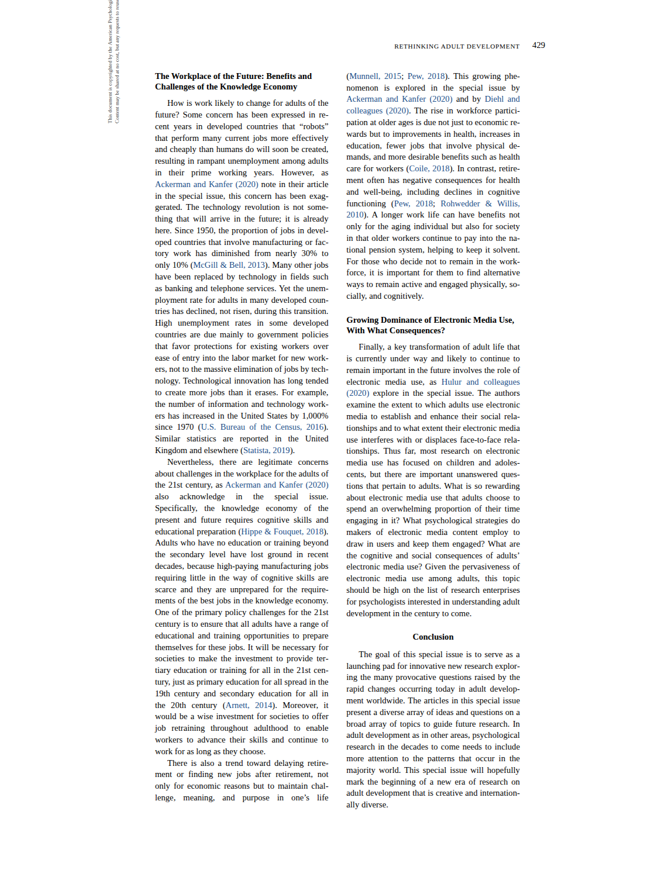This document is copyrighted by the American Psychological Association or one of its allied publishers. Content may be shared at no cost, but any requests to reuse this content in part or whole must go through the American Psychological Association.
RETHINKING ADULT DEVELOPMENT 429
The Workplace of the Future: Benefits and Challenges of the Knowledge Economy
How is work likely to change for adults of the future? Some concern has been expressed in recent years in developed countries that “robots” that perform many current jobs more effectively and cheaply than humans do will soon be created, resulting in rampant unemployment among adults in their prime working years. However, as Ackerman and Kanfer (2020) note in their article in the special issue, this concern has been exaggerated. The technology revolution is not something that will arrive in the future; it is already here. Since 1950, the proportion of jobs in developed countries that involve manufacturing or factory work has diminished from nearly 30% to only 10% (McGill & Bell, 2013). Many other jobs have been replaced by technology in fields such as banking and telephone services. Yet the unemployment rate for adults in many developed countries has declined, not risen, during this transition. High unemployment rates in some developed countries are due mainly to government policies that favor protections for existing workers over ease of entry into the labor market for new workers, not to the massive elimination of jobs by technology. Technological innovation has long tended to create more jobs than it erases. For example, the number of information and technology workers has increased in the United States by 1,000% since 1970 (U.S. Bureau of the Census, 2016). Similar statistics are reported in the United Kingdom and elsewhere (Statista, 2019).
Nevertheless, there are legitimate concerns about challenges in the workplace for the adults of the 21st century, as Ackerman and Kanfer (2020) also acknowledge in the special issue. Specifically, the knowledge economy of the present and future requires cognitive skills and educational preparation (Hippe & Fouquet, 2018). Adults who have no education or training beyond the secondary level have lost ground in recent decades, because high-paying manufacturing jobs requiring little in the way of cognitive skills are scarce and they are unprepared for the requirements of the best jobs in the knowledge economy. One of the primary policy challenges for the 21st century is to ensure that all adults have a range of educational and training opportunities to prepare themselves for these jobs. It will be necessary for societies to make the investment to provide tertiary education or training for all in the 21st century, just as primary education for all spread in the 19th century and secondary education for all in the 20th century (Arnett, 2014). Moreover, it would be a wise investment for societies to offer job retraining throughout adulthood to enable workers to advance their skills and continue to work for as long as they choose.
There is also a trend toward delaying retirement or finding new jobs after retirement, not only for economic reasons but to maintain challenge, meaning, and purpose in one’s life (Munnell, 2015; Pew, 2018). This growing phenomenon is explored in the special issue by Ackerman and Kanfer (2020) and by Diehl and colleagues (2020). The rise in workforce participation at older ages is due not just to economic rewards but to improvements in health, increases in education, fewer jobs that involve physical demands, and more desirable benefits such as health care for workers (Coile, 2018). In contrast, retirement often has negative consequences for health and well-being, including declines in cognitive functioning (Pew, 2018; Rohwedder & Willis, 2010). A longer work life can have benefits not only for the aging individual but also for society in that older workers continue to pay into the national pension system, helping to keep it solvent. For those who decide not to remain in the workforce, it is important for them to find alternative ways to remain active and engaged physically, socially, and cognitively.
Growing Dominance of Electronic Media Use, With What Consequences?
Finally, a key transformation of adult life that is currently under way and likely to continue to remain important in the future involves the role of electronic media use, as Hulur and colleagues (2020) explore in the special issue. The authors examine the extent to which adults use electronic media to establish and enhance their social relationships and to what extent their electronic media use interferes with or displaces face-to-face relationships. Thus far, most research on electronic media use has focused on children and adolescents, but there are important unanswered questions that pertain to adults. What is so rewarding about electronic media use that adults choose to spend an overwhelming proportion of their time engaging in it? What psychological strategies do makers of electronic media content employ to draw in users and keep them engaged? What are the cognitive and social consequences of adults’ electronic media use? Given the pervasiveness of electronic media use among adults, this topic should be high on the list of research enterprises for psychologists interested in understanding adult development in the century to come.
Conclusion
The goal of this special issue is to serve as a launching pad for innovative new research exploring the many provocative questions raised by the rapid changes occurring today in adult development worldwide. The articles in this special issue present a diverse array of ideas and questions on a broad array of topics to guide future research. In adult development as in other areas, psychological research in the decades to come needs to include more attention to the patterns that occur in the majority world. This special issue will hopefully mark the beginning of a new era of research on adult development that is creative and internationally diverse.